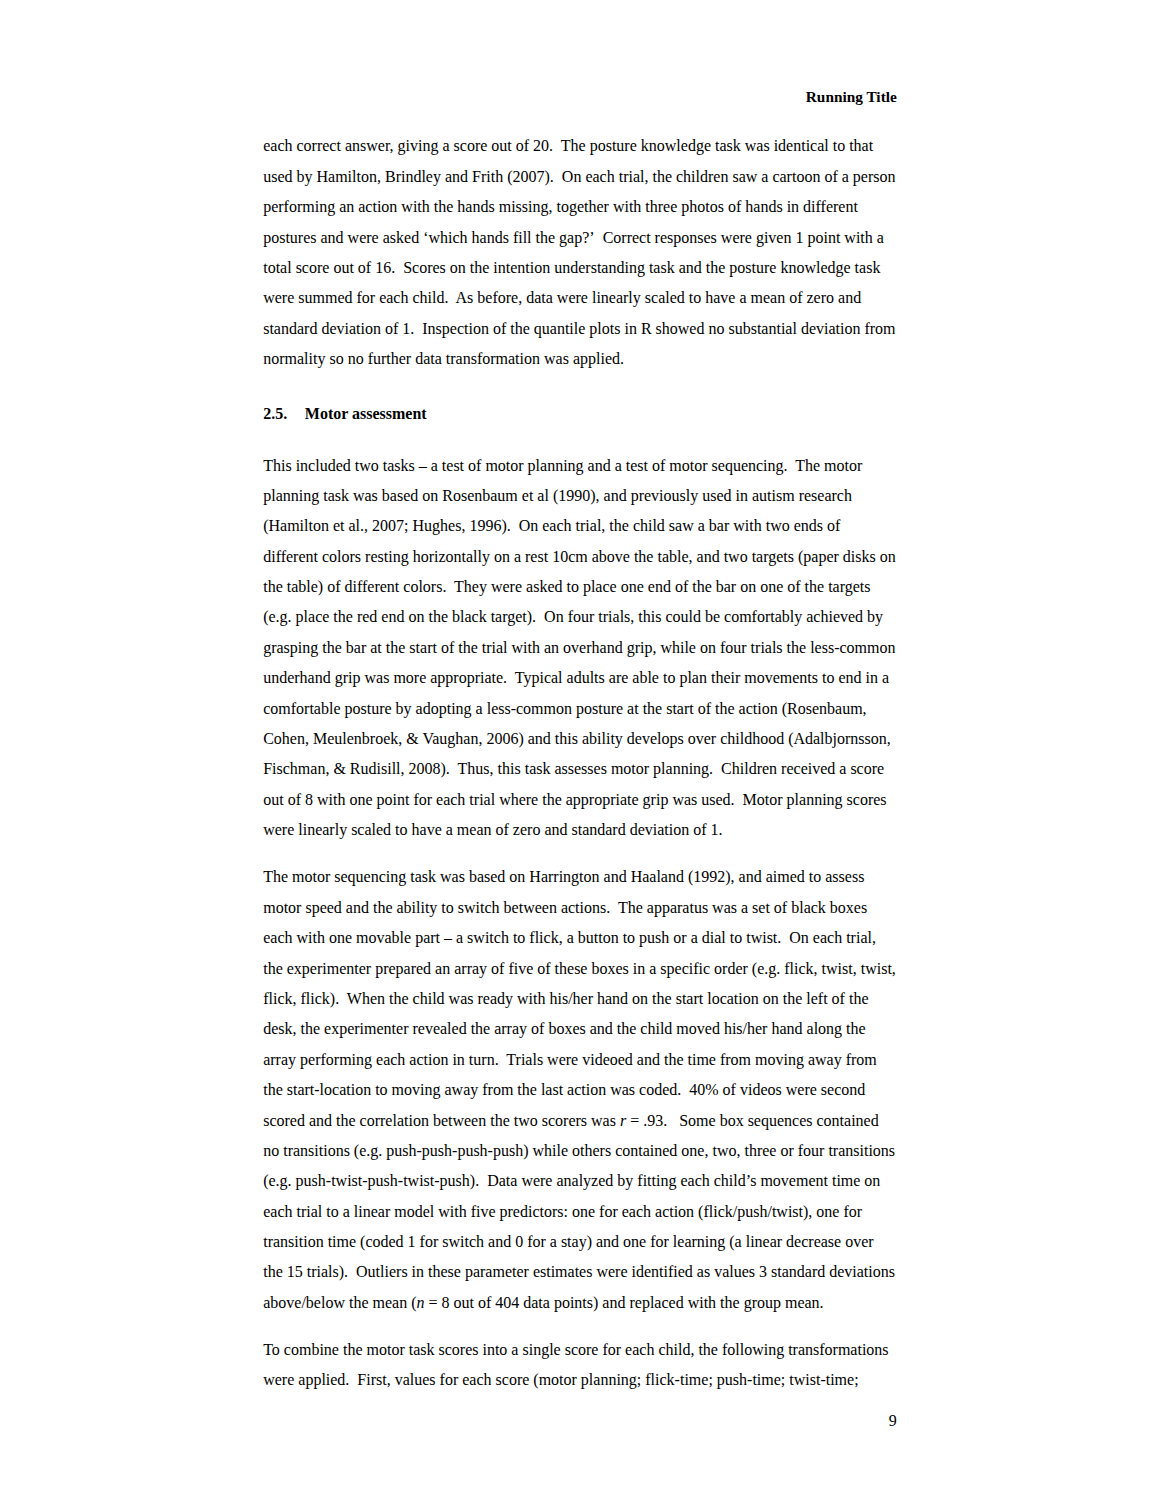Running Title
each correct answer, giving a score out of 20. The posture knowledge task was identical to that used by Hamilton, Brindley and Frith (2007). On each trial, the children saw a cartoon of a person performing an action with the hands missing, together with three photos of hands in different postures and were asked ‘which hands fill the gap?’ Correct responses were given 1 point with a total score out of 16. Scores on the intention understanding task and the posture knowledge task were summed for each child. As before, data were linearly scaled to have a mean of zero and standard deviation of 1. Inspection of the quantile plots in R showed no substantial deviation from normality so no further data transformation was applied.
2.5. Motor assessment
This included two tasks – a test of motor planning and a test of motor sequencing. The motor planning task was based on Rosenbaum et al (1990), and previously used in autism research (Hamilton et al., 2007; Hughes, 1996). On each trial, the child saw a bar with two ends of different colors resting horizontally on a rest 10cm above the table, and two targets (paper disks on the table) of different colors. They were asked to place one end of the bar on one of the targets (e.g. place the red end on the black target). On four trials, this could be comfortably achieved by grasping the bar at the start of the trial with an overhand grip, while on four trials the less-common underhand grip was more appropriate. Typical adults are able to plan their movements to end in a comfortable posture by adopting a less-common posture at the start of the action (Rosenbaum, Cohen, Meulenbroek, & Vaughan, 2006) and this ability develops over childhood (Adalbjornsson, Fischman, & Rudisill, 2008). Thus, this task assesses motor planning. Children received a score out of 8 with one point for each trial where the appropriate grip was used. Motor planning scores were linearly scaled to have a mean of zero and standard deviation of 1.
The motor sequencing task was based on Harrington and Haaland (1992), and aimed to assess motor speed and the ability to switch between actions. The apparatus was a set of black boxes each with one movable part – a switch to flick, a button to push or a dial to twist. On each trial, the experimenter prepared an array of five of these boxes in a specific order (e.g. flick, twist, twist, flick, flick). When the child was ready with his/her hand on the start location on the left of the desk, the experimenter revealed the array of boxes and the child moved his/her hand along the array performing each action in turn. Trials were videoed and the time from moving away from the start-location to moving away from the last action was coded. 40% of videos were second scored and the correlation between the two scorers was r = .93. Some box sequences contained no transitions (e.g. push-push-push-push) while others contained one, two, three or four transitions (e.g. push-twist-push-twist-push). Data were analyzed by fitting each child’s movement time on each trial to a linear model with five predictors: one for each action (flick/push/twist), one for transition time (coded 1 for switch and 0 for a stay) and one for learning (a linear decrease over the 15 trials). Outliers in these parameter estimates were identified as values 3 standard deviations above/below the mean (n = 8 out of 404 data points) and replaced with the group mean.
To combine the motor task scores into a single score for each child, the following transformations were applied. First, values for each score (motor planning; flick-time; push-time; twist-time;
9